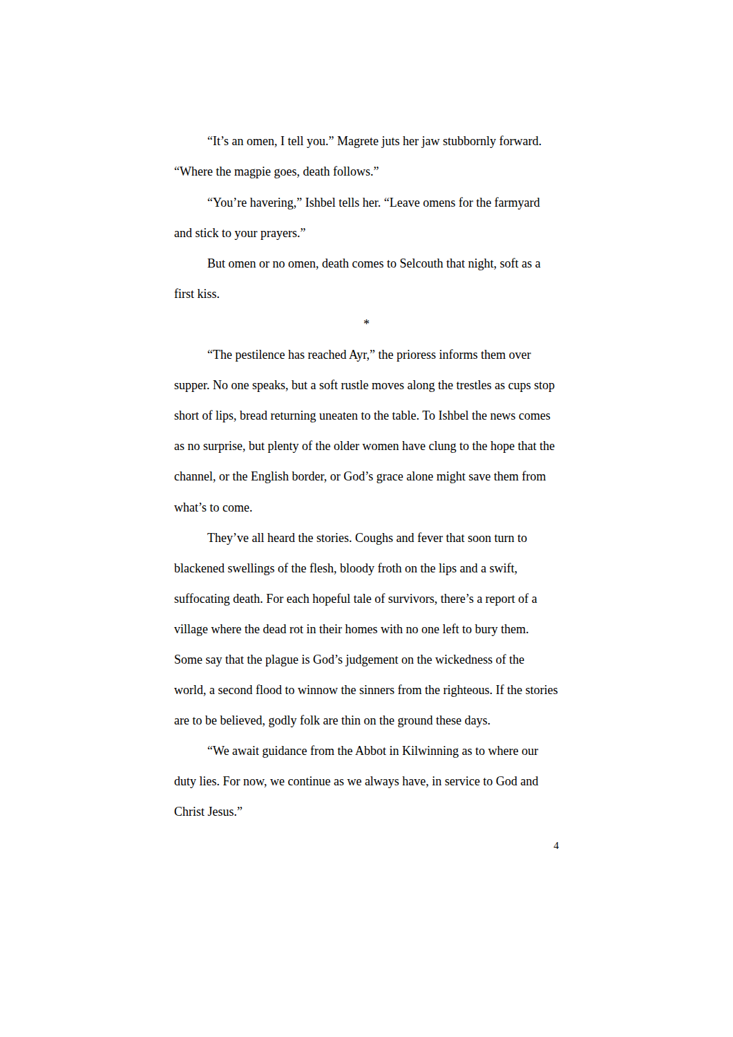“It’s an omen, I tell you.” Magrete juts her jaw stubbornly forward. “Where the magpie goes, death follows.”
“You’re havering,” Ishbel tells her. “Leave omens for the farmyard and stick to your prayers.”
But omen or no omen, death comes to Selcouth that night, soft as a first kiss.
*
“The pestilence has reached Ayr,” the prioress informs them over supper. No one speaks, but a soft rustle moves along the trestles as cups stop short of lips, bread returning uneaten to the table. To Ishbel the news comes as no surprise, but plenty of the older women have clung to the hope that the channel, or the English border, or God’s grace alone might save them from what’s to come.
They’ve all heard the stories. Coughs and fever that soon turn to blackened swellings of the flesh, bloody froth on the lips and a swift, suffocating death. For each hopeful tale of survivors, there’s a report of a village where the dead rot in their homes with no one left to bury them. Some say that the plague is God’s judgement on the wickedness of the world, a second flood to winnow the sinners from the righteous. If the stories are to be believed, godly folk are thin on the ground these days.
“We await guidance from the Abbot in Kilwinning as to where our duty lies. For now, we continue as we always have, in service to God and Christ Jesus.”
4